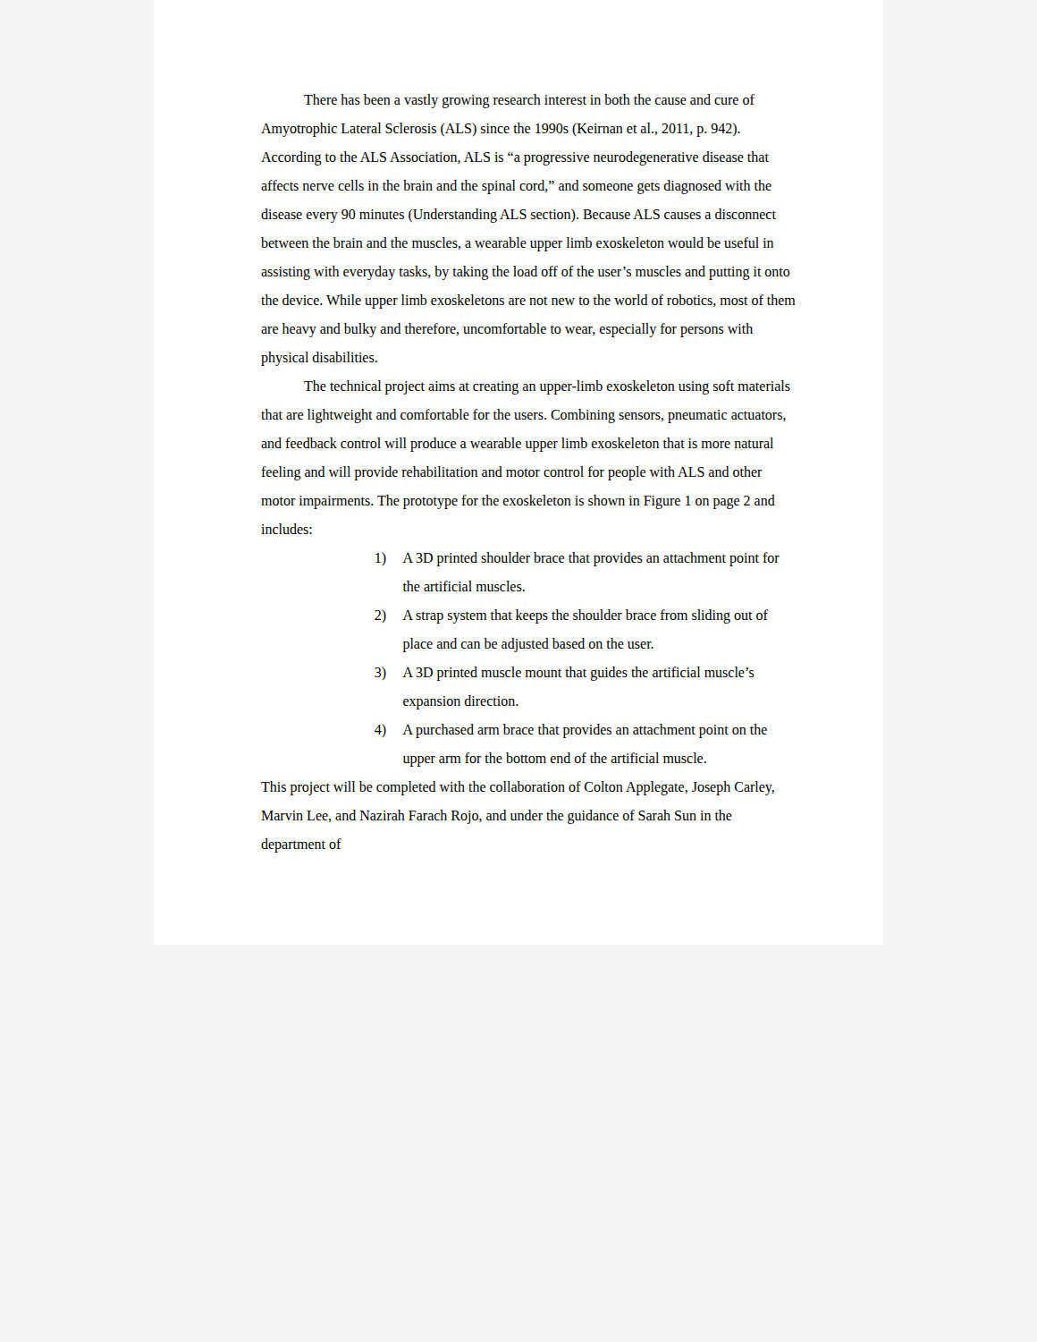There has been a vastly growing research interest in both the cause and cure of Amyotrophic Lateral Sclerosis (ALS) since the 1990s (Keirnan et al., 2011, p. 942). According to the ALS Association, ALS is “a progressive neurodegenerative disease that affects nerve cells in the brain and the spinal cord,” and someone gets diagnosed with the disease every 90 minutes (Understanding ALS section). Because ALS causes a disconnect between the brain and the muscles, a wearable upper limb exoskeleton would be useful in assisting with everyday tasks, by taking the load off of the user’s muscles and putting it onto the device. While upper limb exoskeletons are not new to the world of robotics, most of them are heavy and bulky and therefore, uncomfortable to wear, especially for persons with physical disabilities.
The technical project aims at creating an upper-limb exoskeleton using soft materials that are lightweight and comfortable for the users. Combining sensors, pneumatic actuators, and feedback control will produce a wearable upper limb exoskeleton that is more natural feeling and will provide rehabilitation and motor control for people with ALS and other motor impairments. The prototype for the exoskeleton is shown in Figure 1 on page 2 and includes:
A 3D printed shoulder brace that provides an attachment point for the artificial muscles.
A strap system that keeps the shoulder brace from sliding out of place and can be adjusted based on the user.
A 3D printed muscle mount that guides the artificial muscle’s expansion direction.
A purchased arm brace that provides an attachment point on the upper arm for the bottom end of the artificial muscle.
This project will be completed with the collaboration of Colton Applegate, Joseph Carley, Marvin Lee, and Nazirah Farach Rojo, and under the guidance of Sarah Sun in the department of